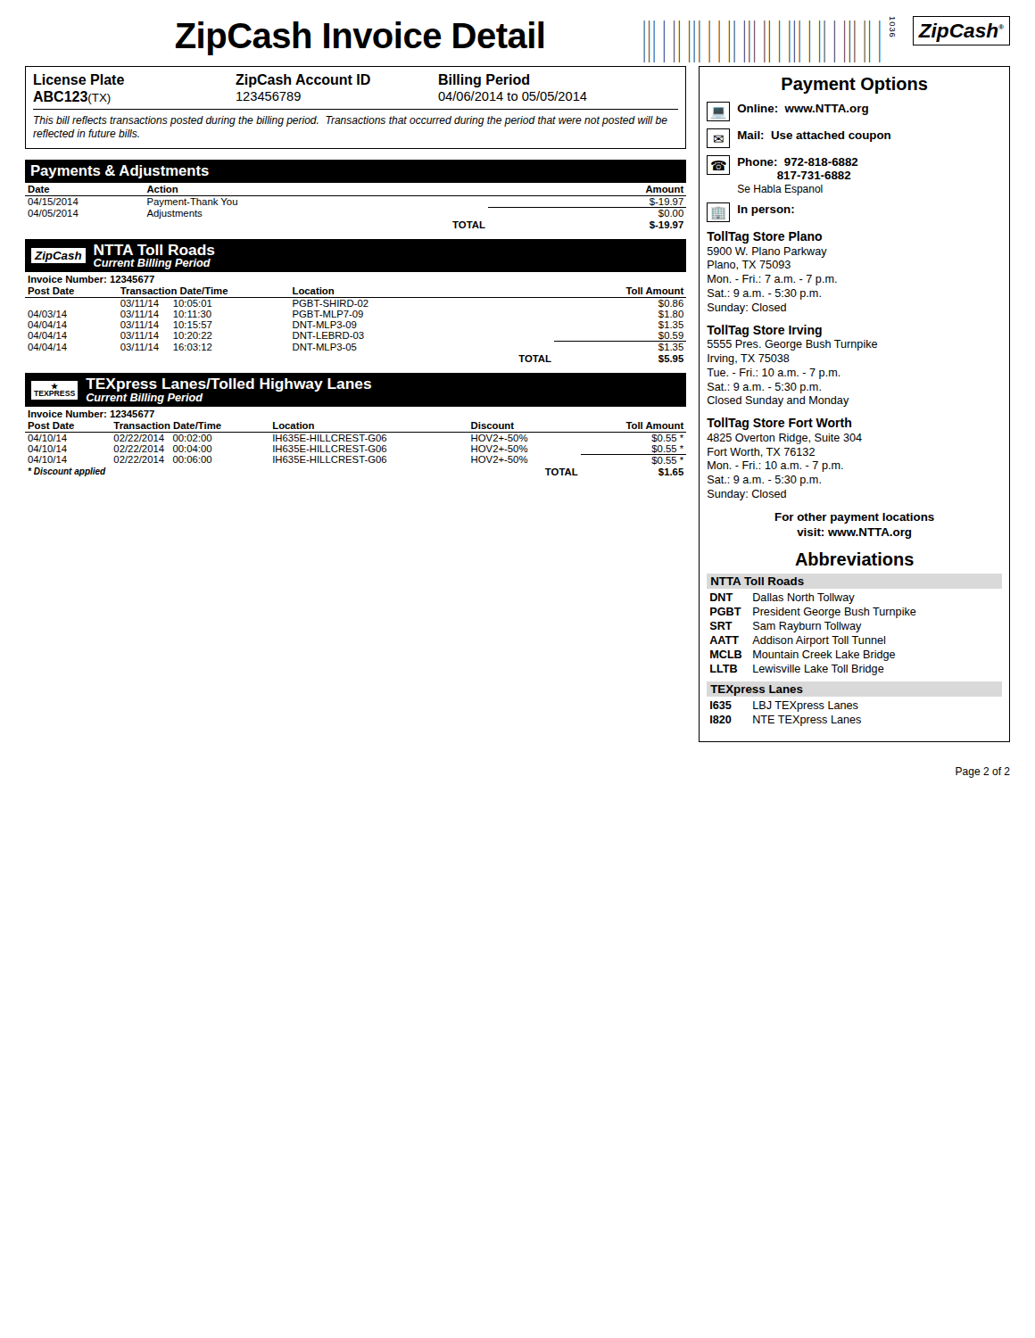ZipCash Invoice Detail
||| | || ||| | | || ||| || | ||| | || | ||| || |
1036
Zip Cash®
License Plate
ABC123(TX)
ZipCash Account ID
123456789
Billing Period
04/06/2014 to 05/05/2014
This bill reflects transactions posted during the billing period. Transactions that occurred during the period that were not posted will be reflected in future bills.
Payments & Adjustments
| Date | Action | Amount |
| --- | --- | --- |
| 04/15/2014 | Payment-Thank You | $-19.97 |
| 04/05/2014 | Adjustments | $0.00 |
| | TOTAL | $-19.97 |
ZipCash
NTTA Toll Roads
Current Billing Period
Invoice Number: 12345677
| Post Date | Transaction Date/Time | Location | Toll Amount |
| --- | --- | --- | --- |
| | 03/11/14 10:05:01 | PGBT-SHIRD-02 | $0.86 |
| 04/03/14 | 03/11/14 10:11:30 | PGBT-MLP7-09 | $1.80 |
| 04/04/14 | 03/11/14 10:15:57 | DNT-MLP3-09 | $1.35 |
| 04/04/14 | 03/11/14 10:20:22 | DNT-LEBRD-03 | $0.59 |
| 04/04/14 | 03/11/14 16:03:12 | DNT-MLP3-05 | $1.35 |
| | | TOTAL | $5.95 |
★
TEXPRESS
TEXpress Lanes/Tolled Highway Lanes
Current Billing Period
Invoice Number: 12345677
| Post Date | Transaction Date/Time | Location | Discount | Toll Amount |
| --- | --- | --- | --- | --- |
| 04/10/14 | 02/22/2014 00:02:00 | IH635E-HILLCREST-G06 | HOV2+-50% | $0.55 * |
| 04/10/14 | 02/22/2014 00:04:00 | IH635E-HILLCREST-G06 | HOV2+-50% | $0.55 * |
| 04/10/14 | 02/22/2014 00:06:00 | IH635E-HILLCREST-G06 | HOV2+-50% | $0.55 * |
| * Discount applied | | TOTAL | $1.65 |
Payment Options
💻
Online: www.NTTA.org
✉
Mail: Use attached coupon
☎
Phone: 972-818-6882
817-731-6882
Se Habla Espanol
🏢
In person:
TollTag Store Plano
5900 W. Plano Parkway
Plano, TX 75093
Mon. - Fri.: 7 a.m. - 7 p.m.
Sat.: 9 a.m. - 5:30 p.m.
Sunday: Closed
TollTag Store Irving
5555 Pres. George Bush Turnpike
Irving, TX 75038
Tue. - Fri.: 10 a.m. - 7 p.m.
Sat.: 9 a.m. - 5:30 p.m.
Closed Sunday and Monday
TollTag Store Fort Worth
4825 Overton Ridge, Suite 304
Fort Worth, TX 76132
Mon. - Fri.: 10 a.m. - 7 p.m.
Sat.: 9 a.m. - 5:30 p.m.
Sunday: Closed
For other payment locations
visit: www.NTTA.org
Abbreviations
NTTA Toll Roads
| DNT | Dallas North Tollway |
| PGBT | President George Bush Turnpike |
| SRT | Sam Rayburn Tollway |
| AATT | Addison Airport Toll Tunnel |
| MCLB | Mountain Creek Lake Bridge |
| LLTB | Lewisville Lake Toll Bridge |
TEXpress Lanes
| I635 | LBJ TEXpress Lanes |
| I820 | NTE TEXpress Lanes |
Page 2 of 2